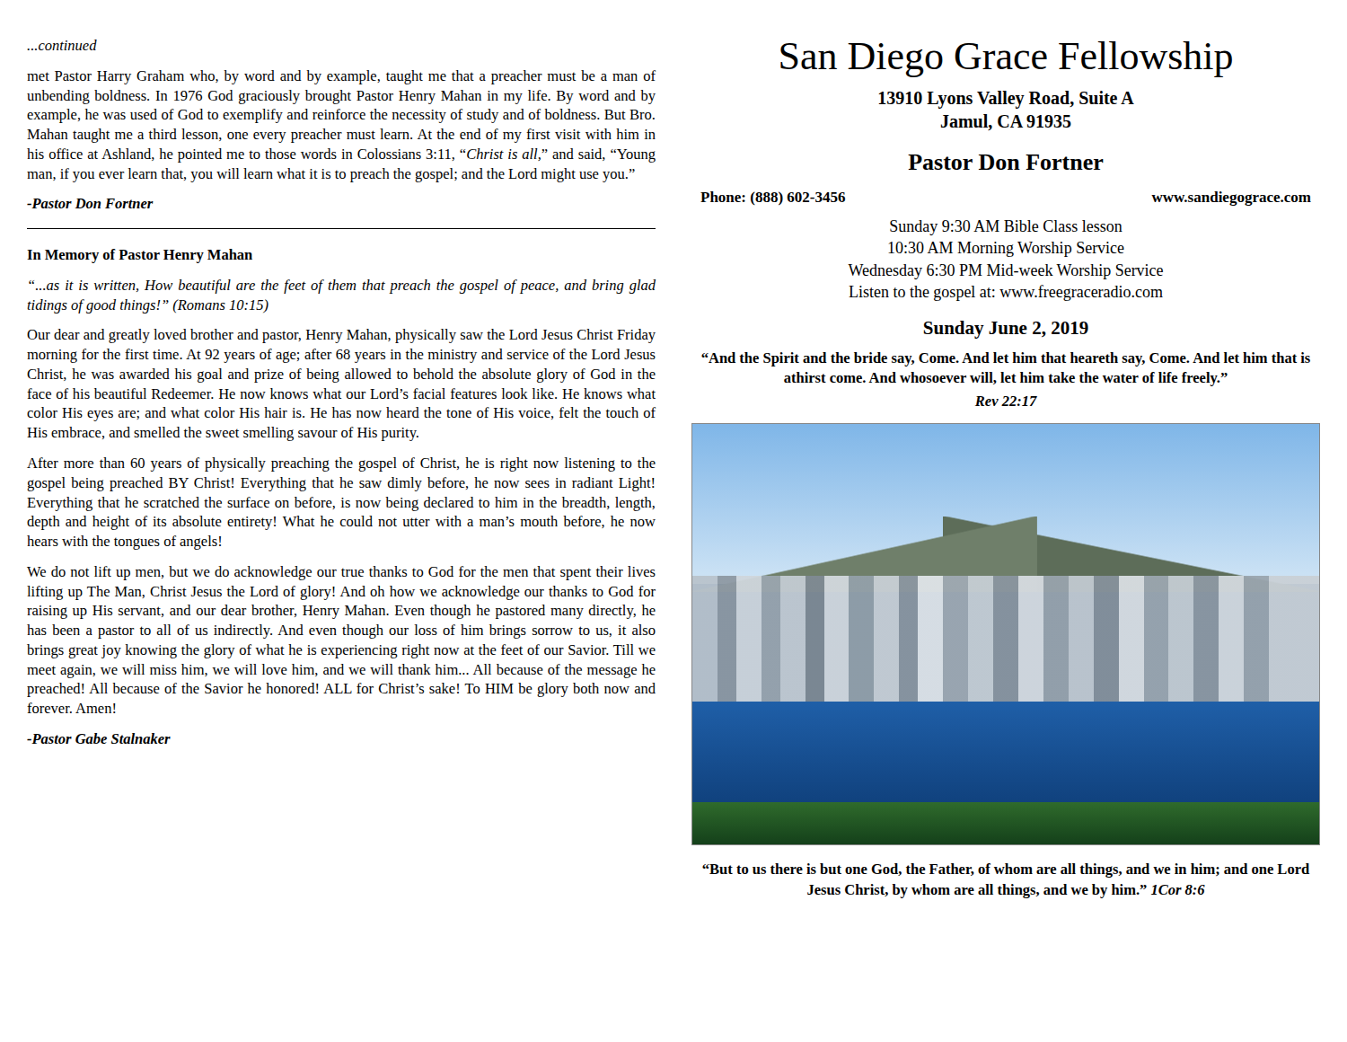...continued
met Pastor Harry Graham who, by word and by example, taught me that a preacher must be a man of unbending boldness. In 1976 God graciously brought Pastor Henry Mahan in my life. By word and by example, he was used of God to exemplify and reinforce the necessity of study and of boldness. But Bro. Mahan taught me a third lesson, one every preacher must learn. At the end of my first visit with him in his office at Ashland, he pointed me to those words in Colossians 3:11, “Christ is all,” and said, “Young man, if you ever learn that, you will learn what it is to preach the gospel; and the Lord might use you.”
-Pastor Don Fortner
In Memory of Pastor Henry Mahan
“...as it is written, How beautiful are the feet of them that preach the gospel of peace, and bring glad tidings of good things!” (Romans 10:15)
Our dear and greatly loved brother and pastor, Henry Mahan, physically saw the Lord Jesus Christ Friday morning for the first time. At 92 years of age; after 68 years in the ministry and service of the Lord Jesus Christ, he was awarded his goal and prize of being allowed to behold the absolute glory of God in the face of his beautiful Redeemer. He now knows what our Lord’s facial features look like. He knows what color His eyes are; and what color His hair is. He has now heard the tone of His voice, felt the touch of His embrace, and smelled the sweet smelling savour of His purity.
After more than 60 years of physically preaching the gospel of Christ, he is right now listening to the gospel being preached BY Christ! Everything that he saw dimly before, he now sees in radiant Light! Everything that he scratched the surface on before, is now being declared to him in the breadth, length, depth and height of its absolute entirety! What he could not utter with a man’s mouth before, he now hears with the tongues of angels!
We do not lift up men, but we do acknowledge our true thanks to God for the men that spent their lives lifting up The Man, Christ Jesus the Lord of glory! And oh how we acknowledge our thanks to God for raising up His servant, and our dear brother, Henry Mahan. Even though he pastored many directly, he has been a pastor to all of us indirectly. And even though our loss of him brings sorrow to us, it also brings great joy knowing the glory of what he is experiencing right now at the feet of our Savior. Till we meet again, we will miss him, we will love him, and we will thank him... All because of the message he preached! All because of the Savior he honored! ALL for Christ’s sake! To HIM be glory both now and forever. Amen!
-Pastor Gabe Stalnaker
San Diego Grace Fellowship
13910 Lyons Valley Road, Suite A
Jamul, CA 91935
Pastor Don Fortner
Phone: (888) 602-3456 www.sandiegograce.com
Sunday 9:30 AM Bible Class lesson
10:30 AM Morning Worship Service
Wednesday 6:30 PM Mid-week Worship Service
Listen to the gospel at: www.freegraceradio.com
Sunday June 2, 2019
“And the Spirit and the bride say, Come. And let him that heareth say, Come. And let him that is athirst come. And whosoever will, let him take the water of life freely.”
Rev 22:17
“But to us there is but one God, the Father, of whom are all things, and we in him; and one Lord Jesus Christ, by whom are all things, and we by him.” 1Cor 8:6